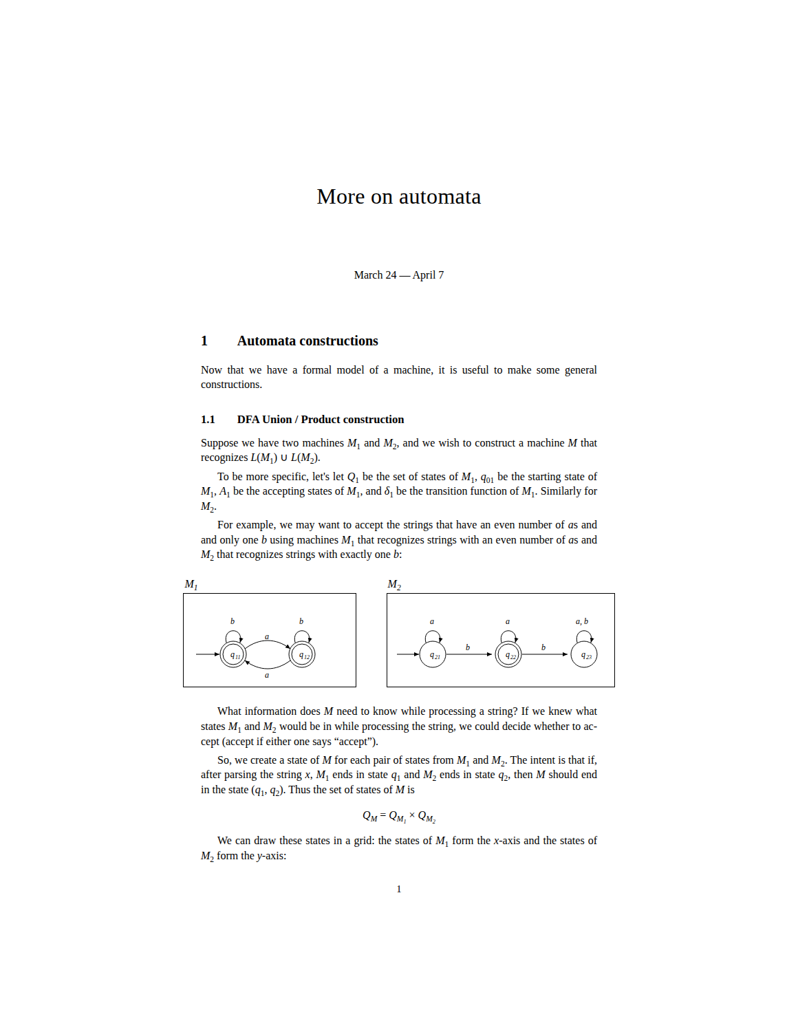More on automata
March 24 — April 7
1 Automata constructions
Now that we have a formal model of a machine, it is useful to make some general constructions.
1.1 DFA Union / Product construction
Suppose we have two machines M1 and M2, and we wish to construct a machine M that recognizes L(M1) ∪ L(M2).
To be more specific, let's let Q1 be the set of states of M1, q01 be the starting state of M1, A1 be the accepting states of M1, and δ1 be the transition function of M1. Similarly for M2.
For example, we may want to accept the strings that have an even number of as and and only one b using machines M1 that recognizes strings with an even number of as and M2 that recognizes strings with exactly one b:
M1
q11 q12 b b a a
M2
q21 q22 q23 a a a, b b b
What information does M need to know while processing a string? If we knew what states M1 and M2 would be in while processing the string, we could decide whether to accept (accept if either one says “accept”).
So, we create a state of M for each pair of states from M1 and M2. The intent is that if, after parsing the string x, M1 ends in state q1 and M2 ends in state q2, then M should end in the state (q1, q2). Thus the set of states of M is
QM = QM1 × QM2
We can draw these states in a grid: the states of M1 form the x-axis and the states of M2 form the y-axis:
1